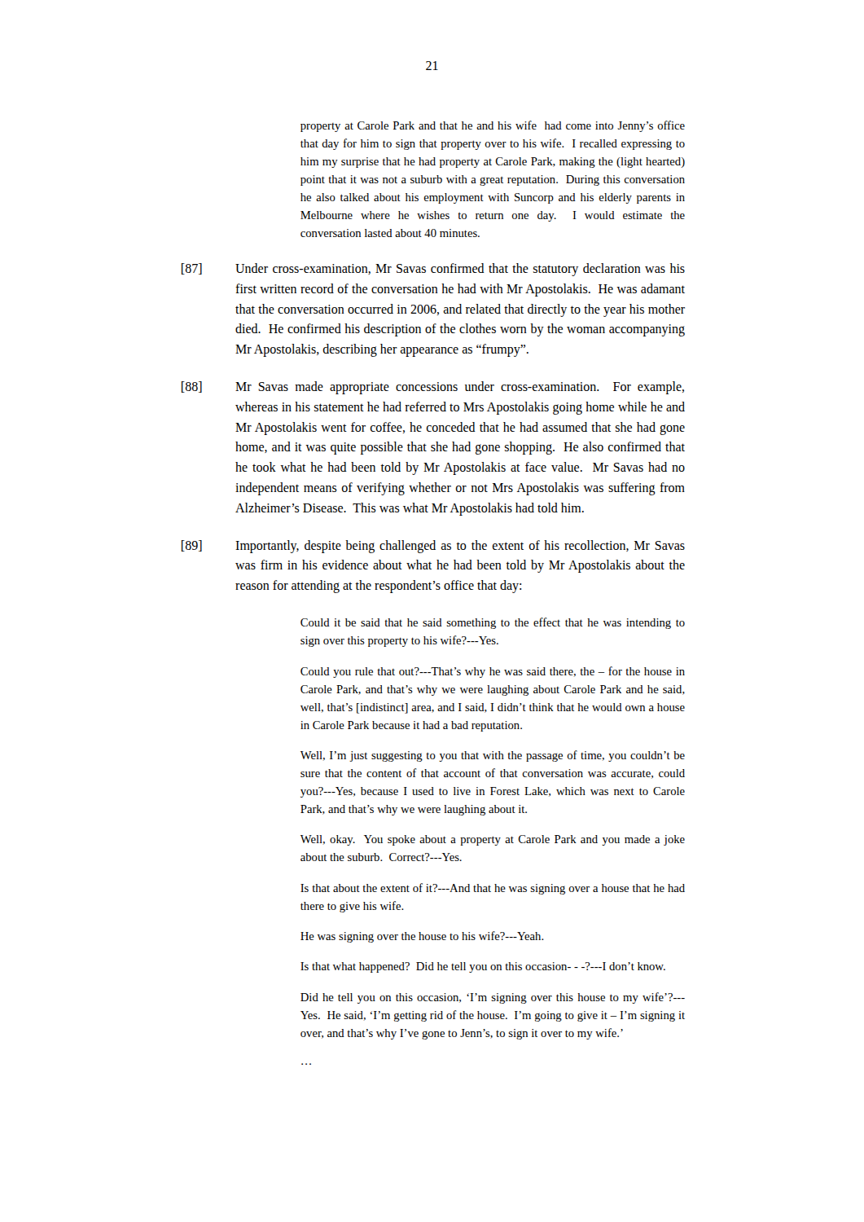21
property at Carole Park and that he and his wife had come into Jenny’s office that day for him to sign that property over to his wife. I recalled expressing to him my surprise that he had property at Carole Park, making the (light hearted) point that it was not a suburb with a great reputation. During this conversation he also talked about his employment with Suncorp and his elderly parents in Melbourne where he wishes to return one day. I would estimate the conversation lasted about 40 minutes.
[87]
Under cross-examination, Mr Savas confirmed that the statutory declaration was his first written record of the conversation he had with Mr Apostolakis. He was adamant that the conversation occurred in 2006, and related that directly to the year his mother died. He confirmed his description of the clothes worn by the woman accompanying Mr Apostolakis, describing her appearance as “frumpy”.
[88]
Mr Savas made appropriate concessions under cross-examination. For example, whereas in his statement he had referred to Mrs Apostolakis going home while he and Mr Apostolakis went for coffee, he conceded that he had assumed that she had gone home, and it was quite possible that she had gone shopping. He also confirmed that he took what he had been told by Mr Apostolakis at face value. Mr Savas had no independent means of verifying whether or not Mrs Apostolakis was suffering from Alzheimer’s Disease. This was what Mr Apostolakis had told him.
[89]
Importantly, despite being challenged as to the extent of his recollection, Mr Savas was firm in his evidence about what he had been told by Mr Apostolakis about the reason for attending at the respondent’s office that day:
Could it be said that he said something to the effect that he was intending to sign over this property to his wife?---Yes.
Could you rule that out?---That’s why he was said there, the – for the house in Carole Park, and that’s why we were laughing about Carole Park and he said, well, that’s [indistinct] area, and I said, I didn’t think that he would own a house in Carole Park because it had a bad reputation.
Well, I’m just suggesting to you that with the passage of time, you couldn’t be sure that the content of that account of that conversation was accurate, could you?---Yes, because I used to live in Forest Lake, which was next to Carole Park, and that’s why we were laughing about it.
Well, okay. You spoke about a property at Carole Park and you made a joke about the suburb. Correct?---Yes.
Is that about the extent of it?---And that he was signing over a house that he had there to give his wife.
He was signing over the house to his wife?---Yeah.
Is that what happened? Did he tell you on this occasion- - -?---I don’t know.
Did he tell you on this occasion, ‘I’m signing over this house to my wife’?---Yes. He said, ‘I’m getting rid of the house. I’m going to give it – I’m signing it over, and that’s why I’ve gone to Jenn’s, to sign it over to my wife.’
…